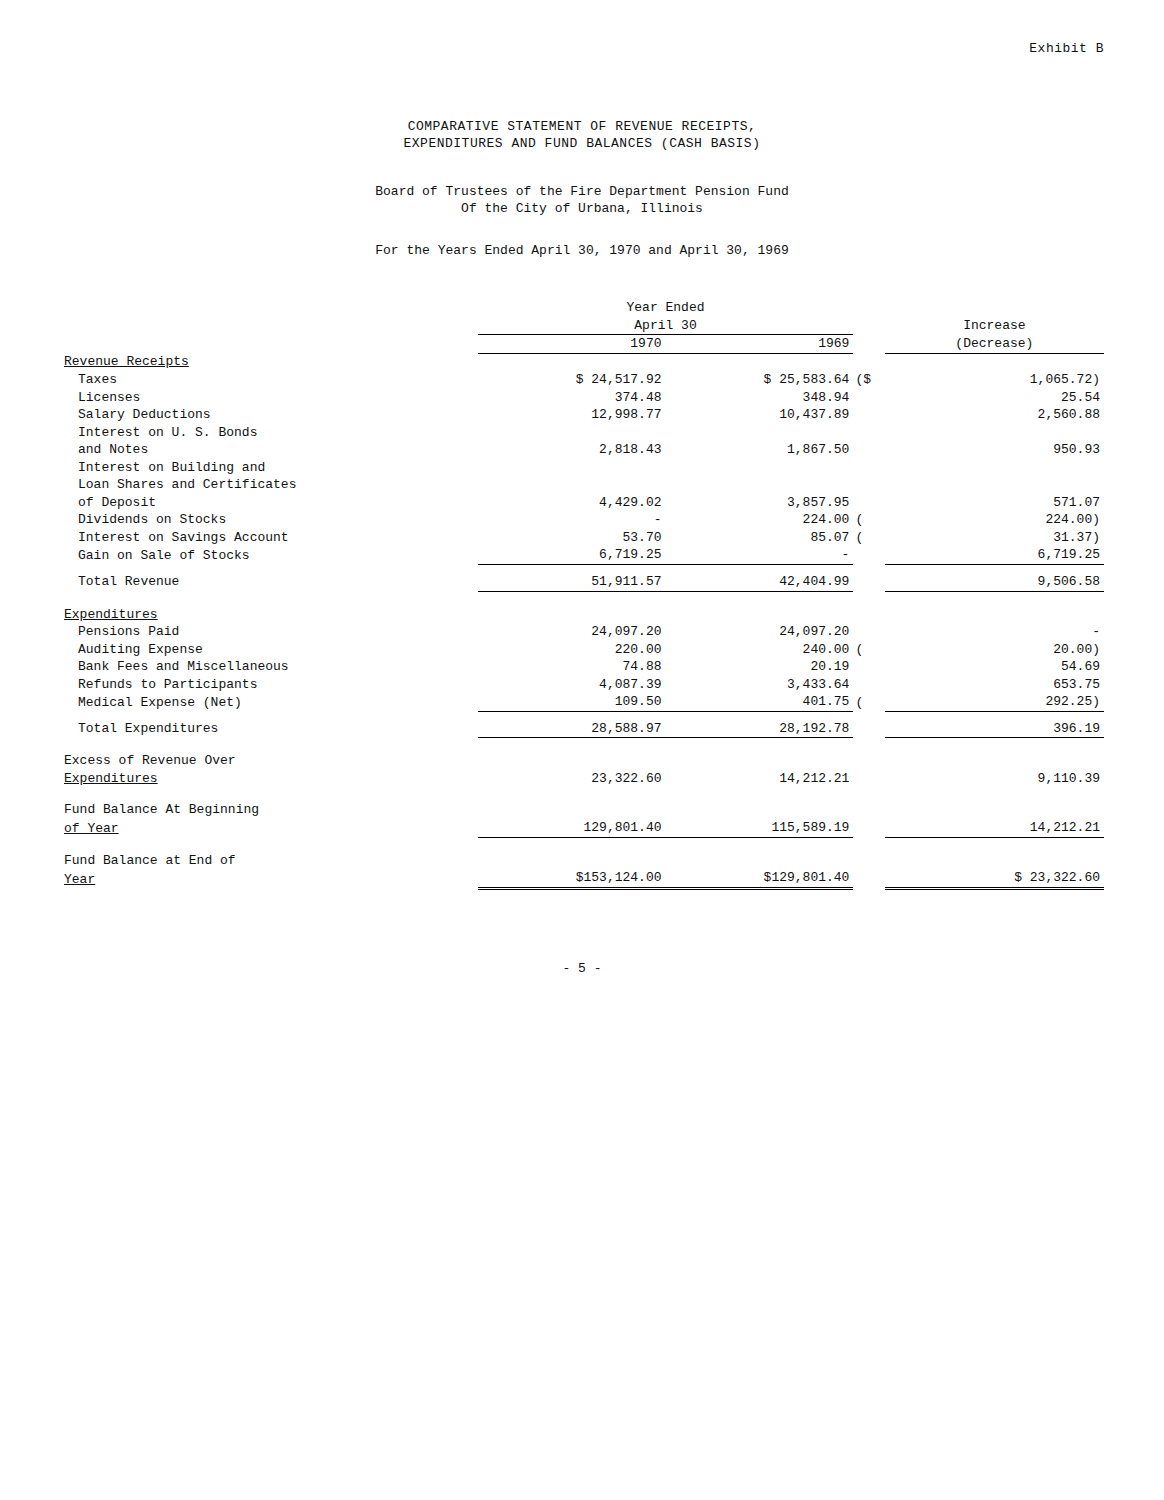Exhibit B
COMPARATIVE STATEMENT OF REVENUE RECEIPTS,
EXPENDITURES AND FUND BALANCES (CASH BASIS)
Board of Trustees of the Fire Department Pension Fund
Of the City of Urbana, Illinois
For the Years Ended April 30, 1970 and April 30, 1969
| | Year Ended | | |
| | April 30 | | Increase |
| | 1970 | 1969 | | (Decrease) |
| Revenue Receipts | | | | |
| Taxes | $ 24,517.92 | $ 25,583.64 | ($ | 1,065.72) |
| Licenses | 374.48 | 348.94 | | 25.54 |
| Salary Deductions | 12,998.77 | 10,437.89 | | 2,560.88 |
| Interest on U. S. Bonds | | | | |
| and Notes | 2,818.43 | 1,867.50 | | 950.93 |
| Interest on Building and | | | | |
| Loan Shares and Certificates | | | | |
| of Deposit | 4,429.02 | 3,857.95 | | 571.07 |
| Dividends on Stocks | - | 224.00 | ( | 224.00) |
| Interest on Savings Account | 53.70 | 85.07 | ( | 31.37) |
| Gain on Sale of Stocks | 6,719.25 | - | | 6,719.25 |
| Total Revenue | 51,911.57 | 42,404.99 | | 9,506.58 |
| Expenditures | | | | |
| Pensions Paid | 24,097.20 | 24,097.20 | | - |
| Auditing Expense | 220.00 | 240.00 | ( | 20.00) |
| Bank Fees and Miscellaneous | 74.88 | 20.19 | | 54.69 |
| Refunds to Participants | 4,087.39 | 3,433.64 | | 653.75 |
| Medical Expense (Net) | 109.50 | 401.75 | ( | 292.25) |
| Total Expenditures | 28,588.97 | 28,192.78 | | 396.19 |
| Excess of Revenue Over | | | | |
| Expenditures | 23,322.60 | 14,212.21 | | 9,110.39 |
| Fund Balance At Beginning | | | | |
| of Year | 129,801.40 | 115,589.19 | | 14,212.21 |
| Fund Balance at End of | | | | |
| Year | $153,124.00 | $129,801.40 | | $ 23,322.60 |
- 5 -